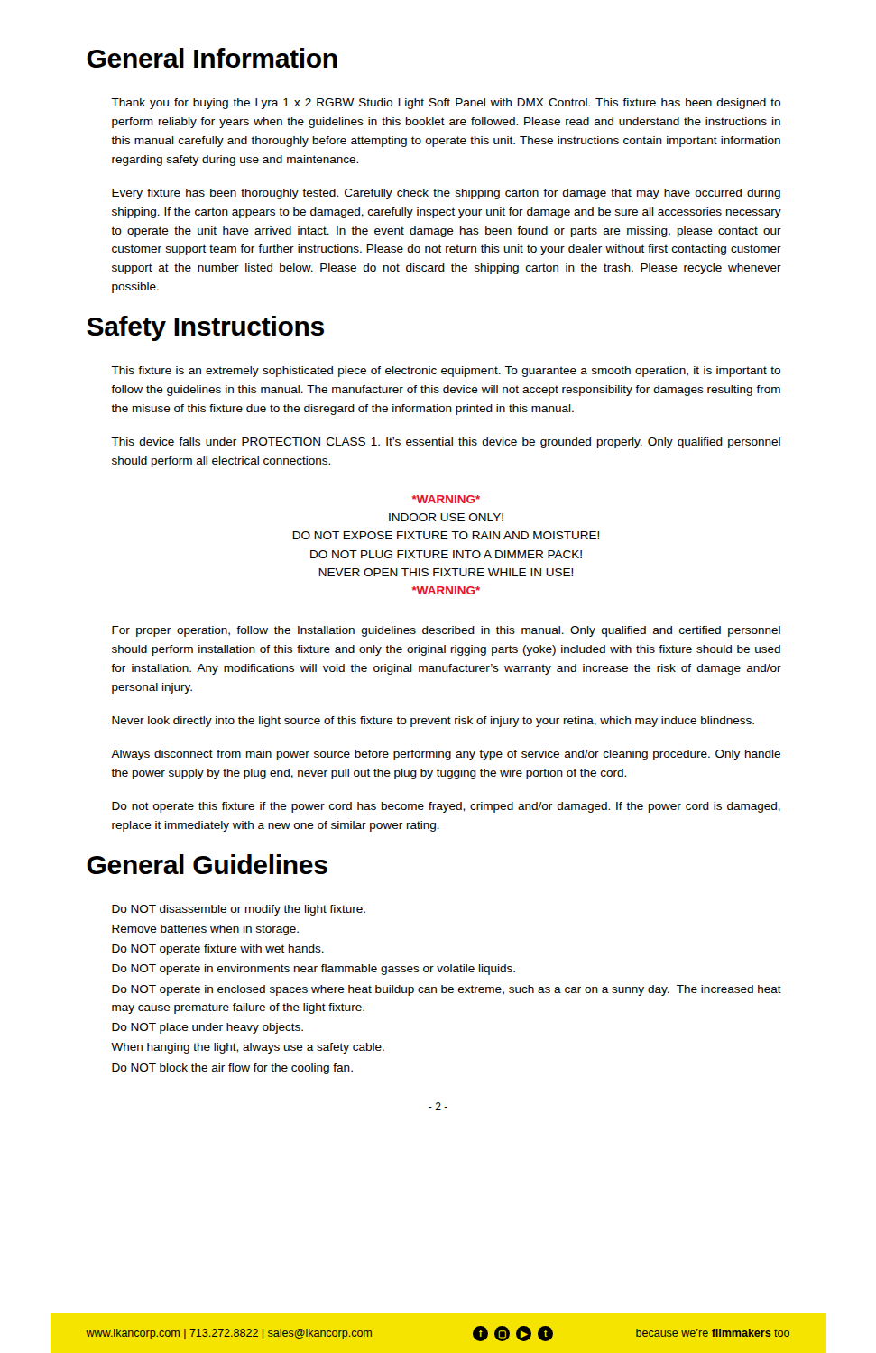General Information
Thank you for buying the Lyra 1 x 2 RGBW Studio Light Soft Panel with DMX Control. This fixture has been designed to perform reliably for years when the guidelines in this booklet are followed. Please read and understand the instructions in this manual carefully and thoroughly before attempting to operate this unit. These instructions contain important information regarding safety during use and maintenance.
Every fixture has been thoroughly tested. Carefully check the shipping carton for damage that may have occurred during shipping. If the carton appears to be damaged, carefully inspect your unit for damage and be sure all accessories necessary to operate the unit have arrived intact. In the event damage has been found or parts are missing, please contact our customer support team for further instructions. Please do not return this unit to your dealer without first contacting customer support at the number listed below. Please do not discard the shipping carton in the trash. Please recycle whenever possible.
Safety Instructions
This fixture is an extremely sophisticated piece of electronic equipment. To guarantee a smooth operation, it is important to follow the guidelines in this manual. The manufacturer of this device will not accept responsibility for damages resulting from the misuse of this fixture due to the disregard of the information printed in this manual.
This device falls under PROTECTION CLASS 1. It’s essential this device be grounded properly. Only qualified personnel should perform all electrical connections.
*WARNING*
INDOOR USE ONLY!
DO NOT EXPOSE FIXTURE TO RAIN AND MOISTURE!
DO NOT PLUG FIXTURE INTO A DIMMER PACK!
NEVER OPEN THIS FIXTURE WHILE IN USE!
*WARNING*
For proper operation, follow the Installation guidelines described in this manual. Only qualified and certified personnel should perform installation of this fixture and only the original rigging parts (yoke) included with this fixture should be used for installation. Any modifications will void the original manufacturer’s warranty and increase the risk of damage and/or personal injury.
Never look directly into the light source of this fixture to prevent risk of injury to your retina, which may induce blindness.
Always disconnect from main power source before performing any type of service and/or cleaning procedure. Only handle the power supply by the plug end, never pull out the plug by tugging the wire portion of the cord.
Do not operate this fixture if the power cord has become frayed, crimped and/or damaged. If the power cord is damaged, replace it immediately with a new one of similar power rating.
General Guidelines
Do NOT disassemble or modify the light fixture.
Remove batteries when in storage.
Do NOT operate fixture with wet hands.
Do NOT operate in environments near flammable gasses or volatile liquids.
Do NOT operate in enclosed spaces where heat buildup can be extreme, such as a car on a sunny day. The increased heat may cause premature failure of the light fixture.
Do NOT place under heavy objects.
When hanging the light, always use a safety cable.
Do NOT block the air flow for the cooling fan.
- 2 -
www.ikancorp.com | 713.272.8822 | sales@ikancorp.com
f ▢ ▶ t
because we’re filmmakers too